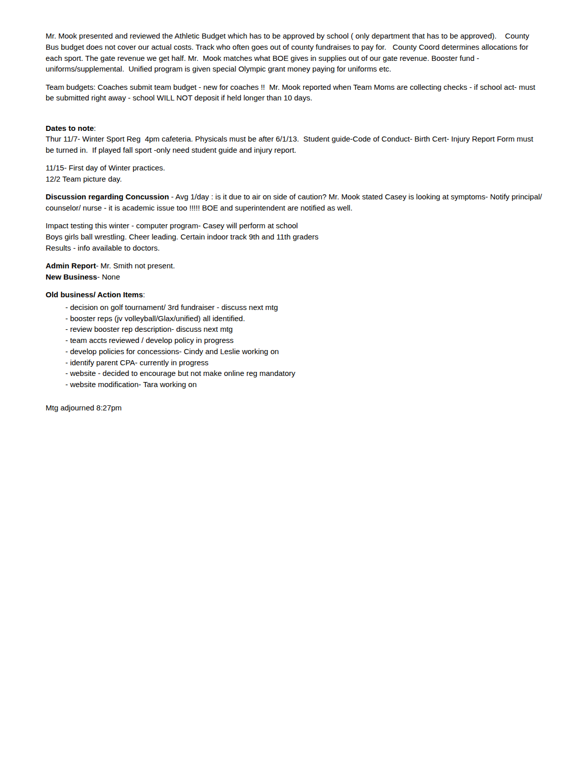Mr. Mook presented and reviewed the Athletic Budget which has to be approved by school ( only department that has to be approved). County Bus budget does not cover our actual costs. Track who often goes out of county fundraises to pay for. County Coord determines allocations for each sport. The gate revenue we get half. Mr. Mook matches what BOE gives in supplies out of our gate revenue. Booster fund - uniforms/supplemental. Unified program is given special Olympic grant money paying for uniforms etc.
Team budgets: Coaches submit team budget - new for coaches !! Mr. Mook reported when Team Moms are collecting checks - if school act- must be submitted right away - school WILL NOT deposit if held longer than 10 days.
Dates to note:
Thur 11/7- Winter Sport Reg 4pm cafeteria. Physicals must be after 6/1/13. Student guide-Code of Conduct- Birth Cert- Injury Report Form must be turned in. If played fall sport -only need student guide and injury report.
11/15- First day of Winter practices.
12/2 Team picture day.
Discussion regarding Concussion - Avg 1/day : is it due to air on side of caution? Mr. Mook stated Casey is looking at symptoms- Notify principal/ counselor/ nurse - it is academic issue too !!!!! BOE and superintendent are notified as well.
Impact testing this winter - computer program- Casey will perform at school
Boys girls ball wrestling. Cheer leading. Certain indoor track 9th and 11th graders
Results - info available to doctors.
Admin Report- Mr. Smith not present.
New Business- None
Old business/ Action Items:
decision on golf tournament/ 3rd fundraiser - discuss next mtg
booster reps (jv volleyball/Glax/unified) all identified.
review booster rep description- discuss next mtg
team accts reviewed / develop policy in progress
develop policies for concessions- Cindy and Leslie working on
identify parent CPA- currently in progress
website - decided to encourage but not make online reg mandatory
website modification- Tara working on
Mtg adjourned 8:27pm